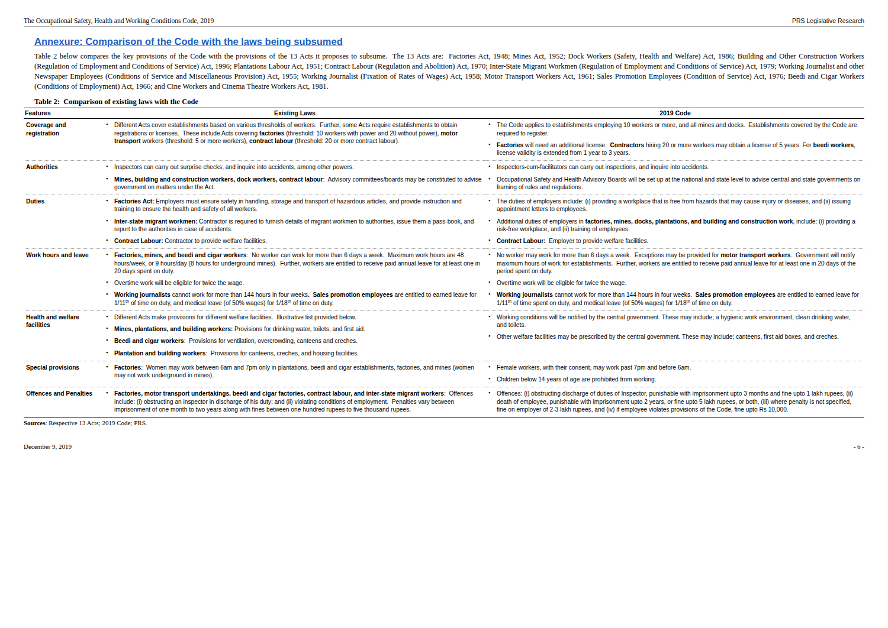The Occupational Safety, Health and Working Conditions Code, 2019
PRS Legislative Research
Annexure: Comparison of the Code with the laws being subsumed
Table 2 below compares the key provisions of the Code with the provisions of the 13 Acts it proposes to subsume. The 13 Acts are: Factories Act, 1948; Mines Act, 1952; Dock Workers (Safety, Health and Welfare) Act, 1986; Building and Other Construction Workers (Regulation of Employment and Conditions of Service) Act, 1996; Plantations Labour Act, 1951; Contract Labour (Regulation and Abolition) Act, 1970; Inter-State Migrant Workmen (Regulation of Employment and Conditions of Service) Act, 1979; Working Journalist and other Newspaper Employees (Conditions of Service and Miscellaneous Provision) Act, 1955; Working Journalist (Fixation of Rates of Wages) Act, 1958; Motor Transport Workers Act, 1961; Sales Promotion Employees (Condition of Service) Act, 1976; Beedi and Cigar Workers (Conditions of Employment) Act, 1966; and Cine Workers and Cinema Theatre Workers Act, 1981.
Table 2: Comparison of existing laws with the Code
| Features | Existing Laws | 2019 Code |
| --- | --- | --- |
| Coverage and registration | Different Acts cover establishments based on various thresholds of workers. Further, some Acts require establishments to obtain registrations or licenses. These include Acts covering factories (threshold: 10 workers with power and 20 without power), motor transport workers (threshold: 5 or more workers), contract labour (threshold: 20 or more contract labour). | The Code applies to establishments employing 10 workers or more, and all mines and docks. Establishments covered by the Code are required to register. Factories will need an additional license. Contractors hiring 20 or more workers may obtain a license of 5 years. For beedi workers , license validity is extended from 1 year to 3 years. |
| Authorities | Inspectors can carry out surprise checks, and inquire into accidents, among other powers. Mines, building and construction workers, dock workers, contract labour : Advisory committees/boards may be constituted to advise government on matters under the Act. | Inspectors-cum-facilitators can carry out inspections, and inquire into accidents. Occupational Safety and Health Advisory Boards will be set up at the national and state level to advise central and state governments on framing of rules and regulations. |
| Duties | Factories Act: Employers must ensure safety in handling, storage and transport of hazardous articles, and provide instruction and training to ensure the health and safety of all workers. Inter-state migrant workmen: Contractor is required to furnish details of migrant workmen to authorities, issue them a pass-book, and report to the authorities in case of accidents. Contract Labour: Contractor to provide welfare facilities. | The duties of employers include: (i) providing a workplace that is free from hazards that may cause injury or diseases, and (ii) issuing appointment letters to employees. Additional duties of employers in factories, mines, docks, plantations, and building and construction work , include: (i) providing a risk-free workplace, and (ii) training of employees. Contract Labour: Employer to provide welfare facilities. |
| Work hours and leave | Factories, mines, and beedi and cigar workers : No worker can work for more than 6 days a week. Maximum work hours are 48 hours/week, or 9 hours/day (8 hours for underground mines). Further, workers are entitled to receive paid annual leave for at least one in 20 days spent on duty. Overtime work will be eligible for twice the wage. Working journalists cannot work for more than 144 hours in four weeks . Sales promotion employees are entitled to earned leave for 1/11 th of time on duty, and medical leave (of 50% wages) for 1/18 th of time on duty. | No worker may work for more than 6 days a week. Exceptions may be provided for motor transport workers . Government will notify maximum hours of work for establishments. Further, workers are entitled to receive paid annual leave for at least one in 20 days of the period spent on duty. Overtime work will be eligible for twice the wage. Working journalists cannot work for more than 144 hours in four weeks. Sales promotion employees are entitled to earned leave for 1/11 th of time spent on duty, and medical leave (of 50% wages) for 1/18 th of time on duty. |
| Health and welfare facilities | Different Acts make provisions for different welfare facilities. Illustrative list provided below. Mines, plantations, and building workers: Provisions for drinking water, toilets, and first aid. Beedi and cigar workers : Provisions for ventilation, overcrowding, canteens and creches. Plantation and building workers : Provisions for canteens, creches, and housing facilities. | Working conditions will be notified by the central government. These may include; a hygienic work environment, clean drinking water, and toilets. Other welfare facilities may be prescribed by the central government. These may include; canteens, first aid boxes, and creches. |
| Special provisions | Factories : Women may work between 6am and 7pm only in plantations, beedi and cigar establishments, factories, and mines (women may not work underground in mines). | Female workers, with their consent, may work past 7pm and before 6am. Children below 14 years of age are prohibited from working. |
| Offences and Penalties | Factories, motor transport undertakings, beedi and cigar factories, contract labour, and inter-state migrant workers : Offences include: (i) obstructing an inspector in discharge of his duty; and (ii) violating conditions of employment. Penalties vary between imprisonment of one month to two years along with fines between one hundred rupees to five thousand rupees. | Offences: (i) obstructing discharge of duties of Inspector, punishable with imprisonment upto 3 months and fine upto 1 lakh rupees, (ii) death of employee, punishable with imprisonment upto 2 years, or fine upto 5 lakh rupees, or both, (iii) where penalty is not specified, fine on employer of 2-3 lakh rupees, and (iv) if employee violates provisions of the Code, fine upto Rs 10,000. |
Sources: Respective 13 Acts; 2019 Code; PRS.
December 9, 2019
- 6 -